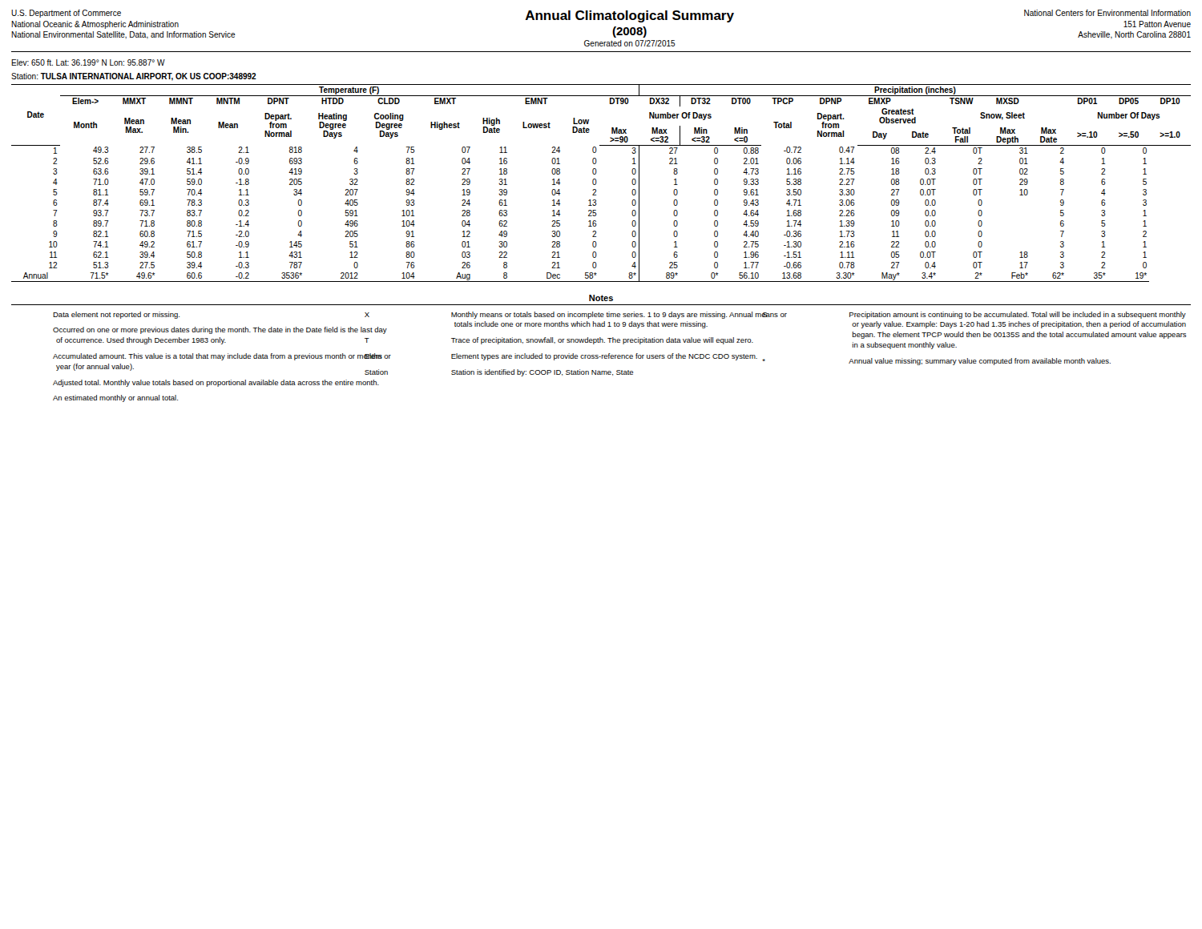U.S. Department of Commerce
National Oceanic & Atmospheric Administration
National Environmental Satellite, Data, and Information Service
Annual Climatological Summary
(2008)
Generated on 07/27/2015
National Centers for Environmental Information
151 Patton Avenue
Asheville, North Carolina 28801
Elev: 650 ft. Lat: 36.199° N Lon: 95.887° W
Station: TULSA INTERNATIONAL AIRPORT, OK US COOP:348992
| Date | Temperature (F) | Precipitation (inches) |
| --- | --- | --- |
| Elem-> | MMXT | MMNT | MNTM | DPNT | HTDD | CLDD | EMXT | | EMNT | | DT90 | DX32 | DT32 | DT00 | TPCP | DPNP | EMXP | | TSNW | MXSD | | DP01 | DP05 | DP10 |
| Month | Mean Max. | Mean Min. | Mean | Depart. from Normal | Heating Degree Days | Cooling Degree Days | Highest | High Date | Lowest | Low Date | Number Of Days | Total | Depart. from Normal | Greatest Observed | Snow, Sleet | Number Of Days |
| Max >=90 | Max <=32 | Min <=32 | Min <=0 | Day | Date | Total Fall | Max Depth | Max Date | >=.10 | >=.50 | >=1.0 |
| 1 | 49.3 | 27.7 | 38.5 | 2.1 | 818 | 4 | 75 | 07 | 11 | 24 | 0 | 3 | 27 | 0 | 0.88 | -0.72 | 0.47 | 08 | 2.4 | 0T | 31 | 2 | 0 | 0 |
| 2 | 52.6 | 29.6 | 41.1 | -0.9 | 693 | 6 | 81 | 04 | 16 | 01 | 0 | 1 | 21 | 0 | 2.01 | 0.06 | 1.14 | 16 | 0.3 | 2 | 01 | 4 | 1 | 1 |
| 3 | 63.6 | 39.1 | 51.4 | 0.0 | 419 | 3 | 87 | 27 | 18 | 08 | 0 | 0 | 8 | 0 | 4.73 | 1.16 | 2.75 | 18 | 0.3 | 0T | 02 | 5 | 2 | 1 |
| 4 | 71.0 | 47.0 | 59.0 | -1.8 | 205 | 32 | 82 | 29 | 31 | 14 | 0 | 0 | 1 | 0 | 9.33 | 5.38 | 2.27 | 08 | 0.0T | 0T | 29 | 8 | 6 | 5 |
| 5 | 81.1 | 59.7 | 70.4 | 1.1 | 34 | 207 | 94 | 19 | 39 | 04 | 2 | 0 | 0 | 0 | 9.61 | 3.50 | 3.30 | 27 | 0.0T | 0T | 10 | 7 | 4 | 3 |
| 6 | 87.4 | 69.1 | 78.3 | 0.3 | 0 | 405 | 93 | 24 | 61 | 14 | 13 | 0 | 0 | 0 | 9.43 | 4.71 | 3.06 | 09 | 0.0 | 0 | | 9 | 6 | 3 |
| 7 | 93.7 | 73.7 | 83.7 | 0.2 | 0 | 591 | 101 | 28 | 63 | 14 | 25 | 0 | 0 | 0 | 4.64 | 1.68 | 2.26 | 09 | 0.0 | 0 | | 5 | 3 | 1 |
| 8 | 89.7 | 71.8 | 80.8 | -1.4 | 0 | 496 | 104 | 04 | 62 | 25 | 16 | 0 | 0 | 0 | 4.59 | 1.74 | 1.39 | 10 | 0.0 | 0 | | 6 | 5 | 1 |
| 9 | 82.1 | 60.8 | 71.5 | -2.0 | 4 | 205 | 91 | 12 | 49 | 30 | 2 | 0 | 0 | 0 | 4.40 | -0.36 | 1.73 | 11 | 0.0 | 0 | | 7 | 3 | 2 |
| 10 | 74.1 | 49.2 | 61.7 | -0.9 | 145 | 51 | 86 | 01 | 30 | 28 | 0 | 0 | 1 | 0 | 2.75 | -1.30 | 2.16 | 22 | 0.0 | 0 | | 3 | 1 | 1 |
| 11 | 62.1 | 39.4 | 50.8 | 1.1 | 431 | 12 | 80 | 03 | 22 | 21 | 0 | 0 | 6 | 0 | 1.96 | -1.51 | 1.11 | 05 | 0.0T | 0T | 18 | 3 | 2 | 1 |
| 12 | 51.3 | 27.5 | 39.4 | -0.3 | 787 | 0 | 76 | 26 | 8 | 21 | 0 | 4 | 25 | 0 | 1.77 | -0.66 | 0.78 | 27 | 0.4 | 0T | 17 | 3 | 2 | 0 |
| Annual | 71.5* | 49.6* | 60.6 | -0.2 | 3536* | 2012 | 104 | Aug | 8 | Dec | 58* | 8* | 89* | 0* | 56.10 | 13.68 | 3.30* | May* | 3.4* | 2* | Feb* | 62* | 35* | 19* |
Notes
(blank) Data element not reported or missing.
+Occurred on one or more previous dates during the month. The date in the Date field is the last day of occurrence. Used through December 1983 only.
AAccumulated amount. This value is a total that may include data from a previous month or months or year (for annual value).
BAdjusted total. Monthly value totals based on proportional available data across the entire month.
EAn estimated monthly or annual total.
XMonthly means or totals based on incomplete time series. 1 to 9 days are missing. Annual means or totals include one or more months which had 1 to 9 days that were missing.
TTrace of precipitation, snowfall, or snowdepth. The precipitation data value will equal zero.
Elem Element types are included to provide cross-reference for users of the NCDC CDO system.
Station Station is identified by: COOP ID, Station Name, State
SPrecipitation amount is continuing to be accumulated. Total will be included in a subsequent monthly or yearly value. Example: Days 1-20 had 1.35 inches of precipitation, then a period of accumulation began. The element TPCP would then be 00135S and the total accumulated amount value appears in a subsequent monthly value.
*Annual value missing; summary value computed from available month values.